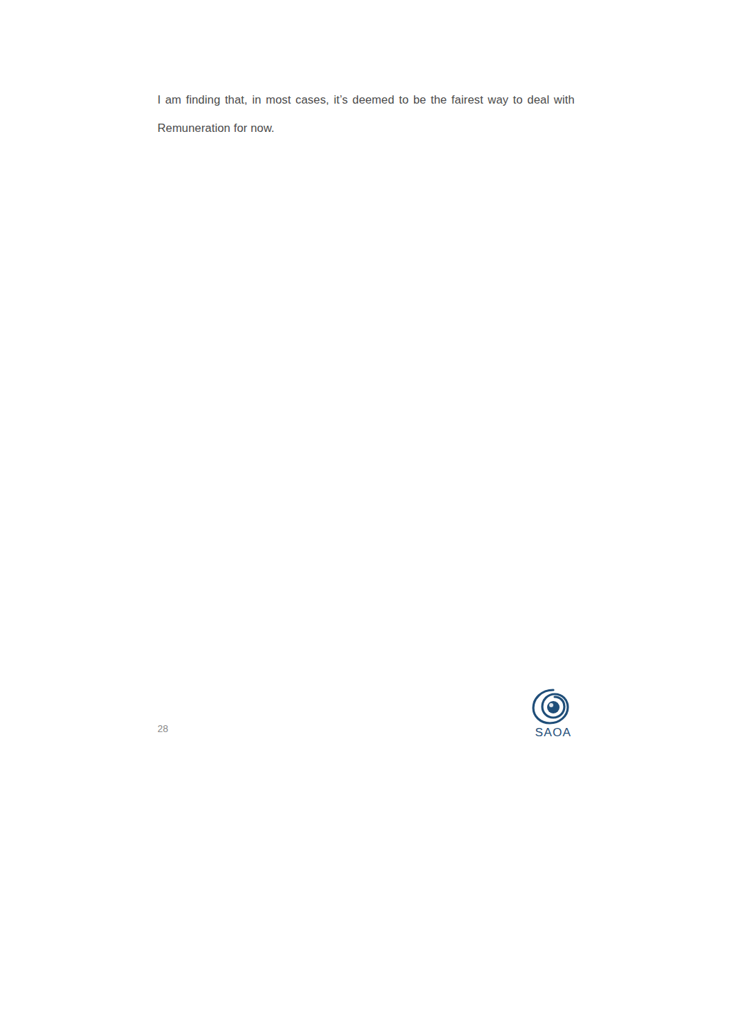I am finding that, in most cases, it’s deemed to be the fairest way to deal with Remuneration for now.
28
SAOA